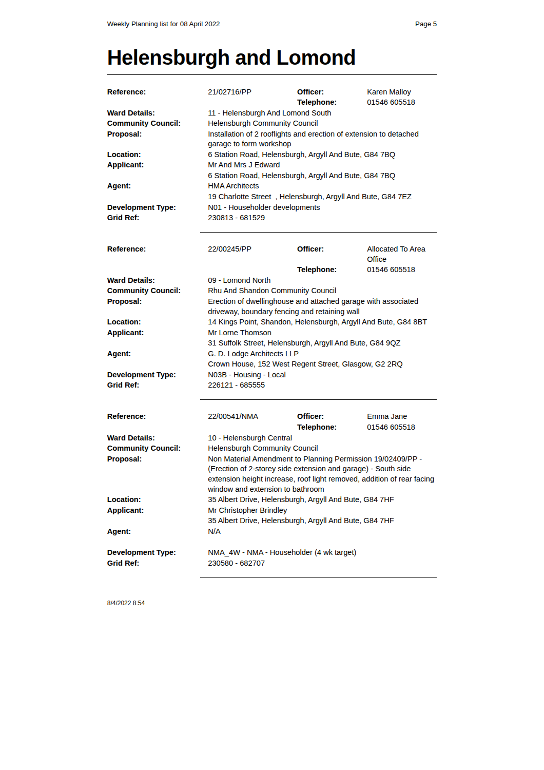Weekly Planning list for 08 April 2022 Page 5
Helensburgh and Lomond
| Reference: | 21/02716/PP Officer: Karen Malloy |
| | Telephone: 01546 605518 |
| Ward Details: | 11 - Helensburgh And Lomond South |
| Community Council: | Helensburgh Community Council |
| Proposal: | Installation of 2 rooflights and erection of extension to detached garage to form workshop |
| Location: | 6 Station Road, Helensburgh, Argyll And Bute, G84 7BQ |
| Applicant: | Mr And Mrs J Edward |
| | 6 Station Road, Helensburgh, Argyll And Bute, G84 7BQ |
| Agent: | HMA Architects |
| | 19 Charlotte Street , Helensburgh, Argyll And Bute, G84 7EZ |
| Development Type: | N01 - Householder developments |
| Grid Ref: | 230813 - 681529 |
| Reference: | 22/00245/PP Officer: Allocated To Area Office |
| | Telephone: 01546 605518 |
| Ward Details: | 09 - Lomond North |
| Community Council: | Rhu And Shandon Community Council |
| Proposal: | Erection of dwellinghouse and attached garage with associated driveway, boundary fencing and retaining wall |
| Location: | 14 Kings Point, Shandon, Helensburgh, Argyll And Bute, G84 8BT |
| Applicant: | Mr Lorne Thomson |
| | 31 Suffolk Street, Helensburgh, Argyll And Bute, G84 9QZ |
| Agent: | G. D. Lodge Architects LLP |
| | Crown House, 152 West Regent Street, Glasgow, G2 2RQ |
| Development Type: | N03B - Housing - Local |
| Grid Ref: | 226121 - 685555 |
| Reference: | 22/00541/NMA Officer: Emma Jane |
| | Telephone: 01546 605518 |
| Ward Details: | 10 - Helensburgh Central |
| Community Council: | Helensburgh Community Council |
| Proposal: | Non Material Amendment to Planning Permission 19/02409/PP - (Erection of 2-storey side extension and garage) - South side extension height increase, roof light removed, addition of rear facing window and extension to bathroom |
| Location: | 35 Albert Drive, Helensburgh, Argyll And Bute, G84 7HF |
| Applicant: | Mr Christopher Brindley |
| | 35 Albert Drive, Helensburgh, Argyll And Bute, G84 7HF |
| Agent: | N/A |
| Development Type: | NMA_4W - NMA - Householder (4 wk target) |
| Grid Ref: | 230580 - 682707 |
8/4/2022 8:54